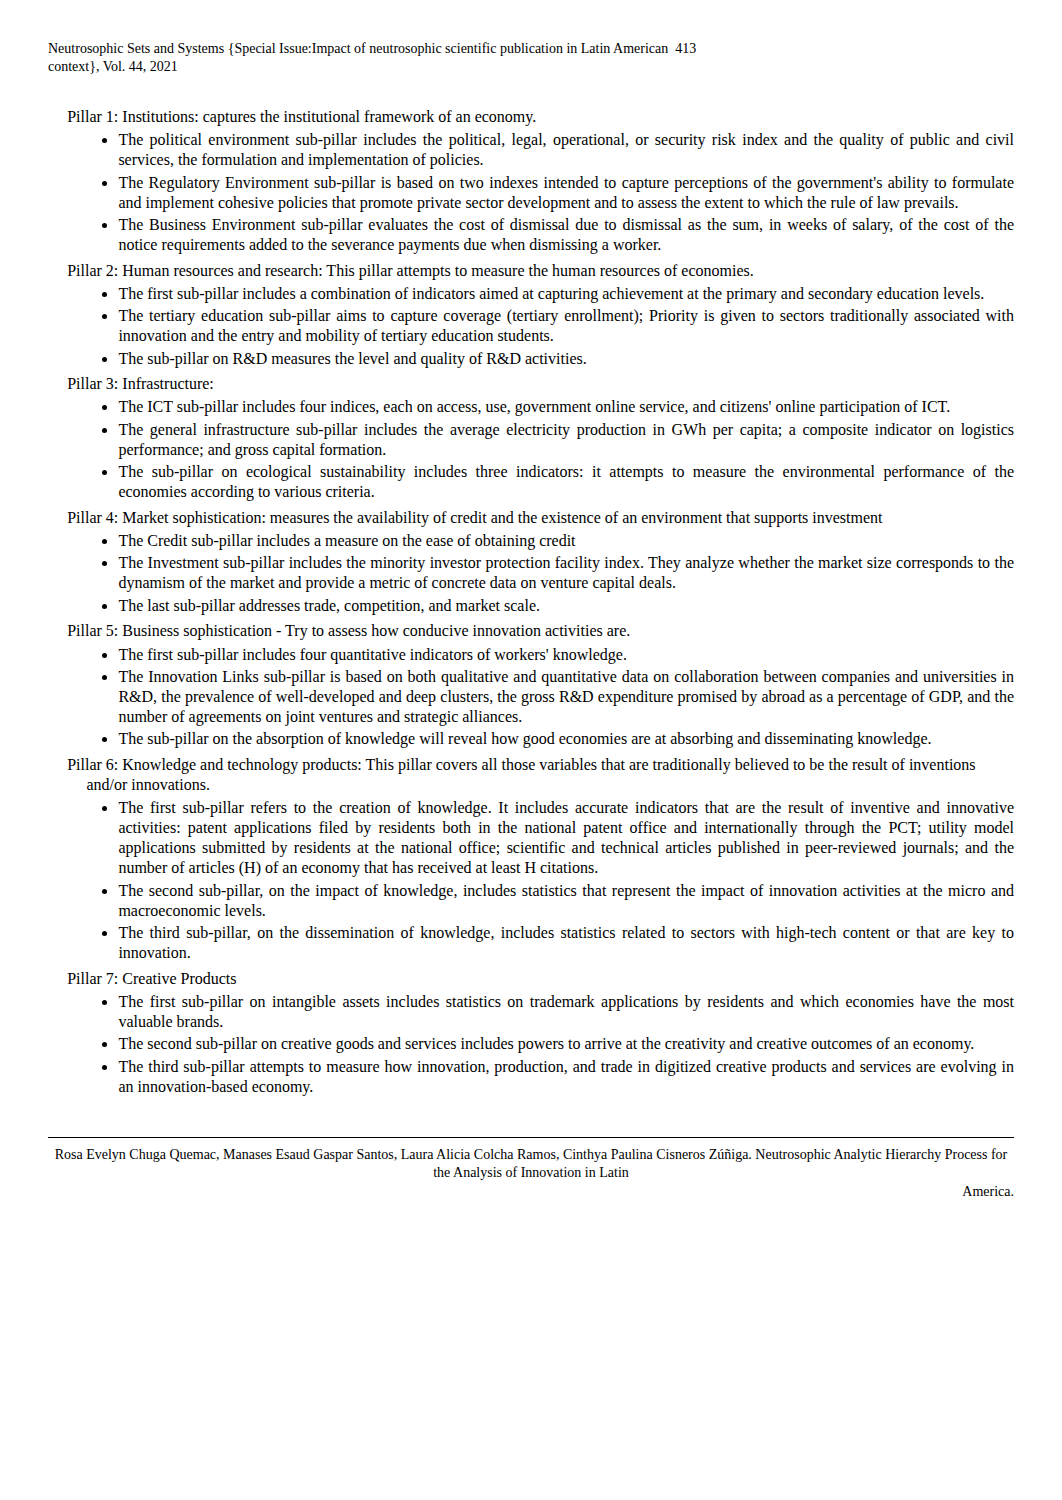Neutrosophic Sets and Systems {Special Issue:Impact of neutrosophic scientific publication in Latin American 413
context}, Vol. 44, 2021
Pillar 1: Institutions: captures the institutional framework of an economy.
The political environment sub-pillar includes the political, legal, operational, or security risk index and the quality of public and civil services, the formulation and implementation of policies.
The Regulatory Environment sub-pillar is based on two indexes intended to capture perceptions of the government's ability to formulate and implement cohesive policies that promote private sector development and to assess the extent to which the rule of law prevails.
The Business Environment sub-pillar evaluates the cost of dismissal due to dismissal as the sum, in weeks of salary, of the cost of the notice requirements added to the severance payments due when dismissing a worker.
Pillar 2: Human resources and research: This pillar attempts to measure the human resources of economies.
The first sub-pillar includes a combination of indicators aimed at capturing achievement at the primary and secondary education levels.
The tertiary education sub-pillar aims to capture coverage (tertiary enrollment); Priority is given to sectors traditionally associated with innovation and the entry and mobility of tertiary education students.
The sub-pillar on R&D measures the level and quality of R&D activities.
Pillar 3: Infrastructure:
The ICT sub-pillar includes four indices, each on access, use, government online service, and citizens' online participation of ICT.
The general infrastructure sub-pillar includes the average electricity production in GWh per capita; a composite indicator on logistics performance; and gross capital formation.
The sub-pillar on ecological sustainability includes three indicators: it attempts to measure the environmental performance of the economies according to various criteria.
Pillar 4: Market sophistication: measures the availability of credit and the existence of an environment that supports investment
The Credit sub-pillar includes a measure on the ease of obtaining credit
The Investment sub-pillar includes the minority investor protection facility index. They analyze whether the market size corresponds to the dynamism of the market and provide a metric of concrete data on venture capital deals.
The last sub-pillar addresses trade, competition, and market scale.
Pillar 5: Business sophistication - Try to assess how conducive innovation activities are.
The first sub-pillar includes four quantitative indicators of workers' knowledge.
The Innovation Links sub-pillar is based on both qualitative and quantitative data on collaboration between companies and universities in R&D, the prevalence of well-developed and deep clusters, the gross R&D expenditure promised by abroad as a percentage of GDP, and the number of agreements on joint ventures and strategic alliances.
The sub-pillar on the absorption of knowledge will reveal how good economies are at absorbing and disseminating knowledge.
Pillar 6: Knowledge and technology products: This pillar covers all those variables that are traditionally believed to be the result of inventions and/or innovations.
The first sub-pillar refers to the creation of knowledge. It includes accurate indicators that are the result of inventive and innovative activities: patent applications filed by residents both in the national patent office and internationally through the PCT; utility model applications submitted by residents at the national office; scientific and technical articles published in peer-reviewed journals; and the number of articles (H) of an economy that has received at least H citations.
The second sub-pillar, on the impact of knowledge, includes statistics that represent the impact of innovation activities at the micro and macroeconomic levels.
The third sub-pillar, on the dissemination of knowledge, includes statistics related to sectors with high-tech content or that are key to innovation.
Pillar 7: Creative Products
The first sub-pillar on intangible assets includes statistics on trademark applications by residents and which economies have the most valuable brands.
The second sub-pillar on creative goods and services includes powers to arrive at the creativity and creative outcomes of an economy.
The third sub-pillar attempts to measure how innovation, production, and trade in digitized creative products and services are evolving in an innovation-based economy.
Rosa Evelyn Chuga Quemac, Manases Esaud Gaspar Santos, Laura Alicia Colcha Ramos, Cinthya Paulina Cisneros Zúñiga. Neutrosophic Analytic Hierarchy Process for the Analysis of Innovation in Latin America.